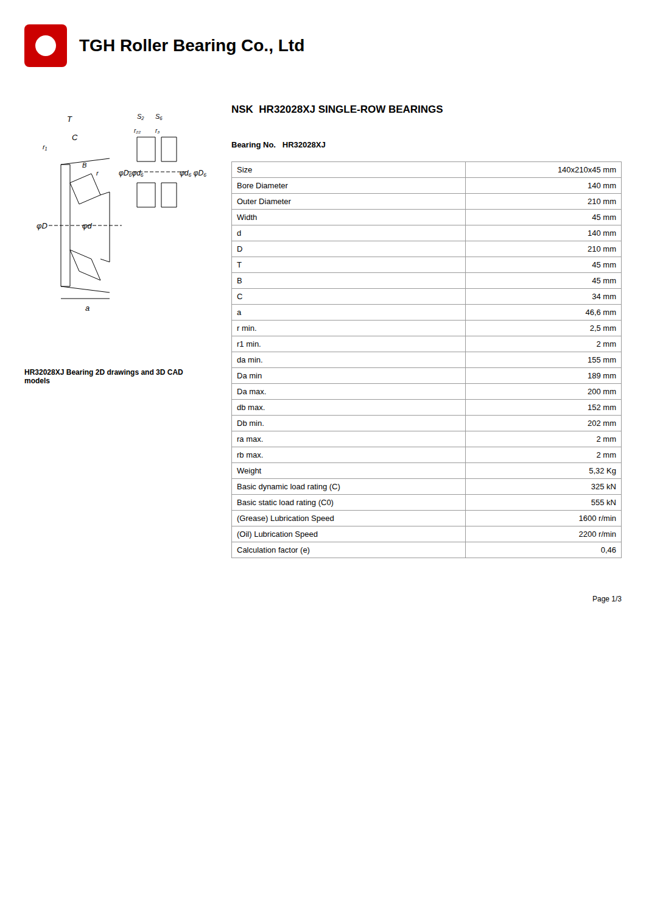TGH Roller Bearing Co., Ltd
T C r₁ B r φD φd a S₂ S₆ r₂₂ r₃ φD₆φd₆ φd₆ φD₆
HR32028XJ Bearing 2D drawings and 3D CAD models
NSK HR32028XJ SINGLE-ROW BEARINGS
Bearing No. HR32028XJ
| Size | 140x210x45 mm |
| Bore Diameter | 140 mm |
| Outer Diameter | 210 mm |
| Width | 45 mm |
| d | 140 mm |
| D | 210 mm |
| T | 45 mm |
| B | 45 mm |
| C | 34 mm |
| a | 46,6 mm |
| r min. | 2,5 mm |
| r1 min. | 2 mm |
| da min. | 155 mm |
| Da min | 189 mm |
| Da max. | 200 mm |
| db max. | 152 mm |
| Db min. | 202 mm |
| ra max. | 2 mm |
| rb max. | 2 mm |
| Weight | 5,32 Kg |
| Basic dynamic load rating (C) | 325 kN |
| Basic static load rating (C0) | 555 kN |
| (Grease) Lubrication Speed | 1600 r/min |
| (Oil) Lubrication Speed | 2200 r/min |
| Calculation factor (e) | 0,46 |
Page 1/3